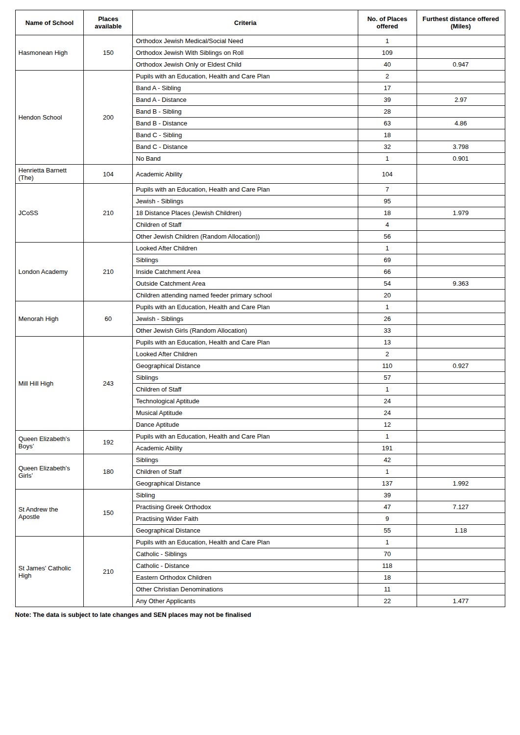| Name of School | Places available | Criteria | No. of Places offered | Furthest distance offered (Miles) |
| --- | --- | --- | --- | --- |
| Hasmonean High | 150 | Orthodox Jewish Medical/Social Need | 1 | |
| Orthodox Jewish With Siblings on Roll | 109 | |
| Orthodox Jewish Only or Eldest Child | 40 | 0.947 |
| Hendon School | 200 | Pupils with an Education, Health and Care Plan | 2 | |
| Band A - Sibling | 17 | |
| Band A - Distance | 39 | 2.97 |
| Band B - Sibling | 28 | |
| Band B - Distance | 63 | 4.86 |
| Band C - Sibling | 18 | |
| Band C - Distance | 32 | 3.798 |
| No Band | 1 | 0.901 |
| Henrietta Barnett (The) | 104 | Academic Ability | 104 | |
| JCoSS | 210 | Pupils with an Education, Health and Care Plan | 7 | |
| Jewish - Siblings | 95 | |
| 18 Distance Places (Jewish Children) | 18 | 1.979 |
| Children of Staff | 4 | |
| Other Jewish Children (Random Allocation)) | 56 | |
| London Academy | 210 | Looked After Children | 1 | |
| Siblings | 69 | |
| Inside Catchment Area | 66 | |
| Outside Catchment Area | 54 | 9.363 |
| Children attending named feeder primary school | 20 | |
| Menorah High | 60 | Pupils with an Education, Health and Care Plan | 1 | |
| Jewish - Siblings | 26 | |
| Other Jewish Girls (Random Allocation) | 33 | |
| Mill Hill High | 243 | Pupils with an Education, Health and Care Plan | 13 | |
| Looked After Children | 2 | |
| Geographical Distance | 110 | 0.927 |
| Siblings | 57 | |
| Children of Staff | 1 | |
| Technological Aptitude | 24 | |
| Musical Aptitude | 24 | |
| Dance Aptitude | 12 | |
| Queen Elizabeth’s Boys’ | 192 | Pupils with an Education, Health and Care Plan | 1 | |
| Academic Ability | 191 | |
| Queen Elizabeth’s Girls’ | 180 | Siblings | 42 | |
| Children of Staff | 1 | |
| Geographical Distance | 137 | 1.992 |
| St Andrew the Apostle | 150 | Sibling | 39 | |
| Practising Greek Orthodox | 47 | 7.127 |
| Practising Wider Faith | 9 | |
| Geographical Distance | 55 | 1.18 |
| St James' Catholic High | 210 | Pupils with an Education, Health and Care Plan | 1 | |
| Catholic - Siblings | 70 | |
| Catholic - Distance | 118 | |
| Eastern Orthodox Children | 18 | |
| Other Christian Denominations | 11 | |
| Any Other Applicants | 22 | 1.477 |
Note: The data is subject to late changes and SEN places may not be finalised